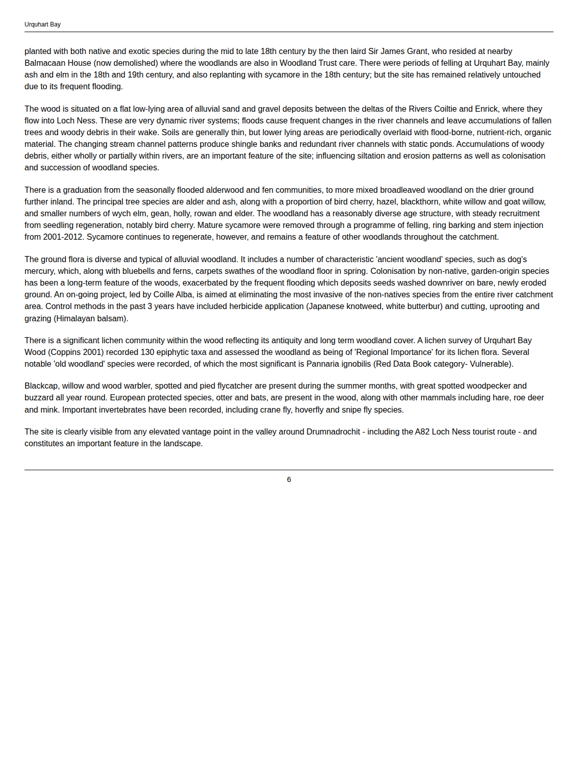Urquhart Bay
planted with both native and exotic species during the mid to late 18th century by the then laird Sir James Grant, who resided at nearby Balmacaan House (now demolished) where the woodlands are also in Woodland Trust care. There were periods of felling at Urquhart Bay, mainly ash and elm in the 18th and 19th century, and also replanting with sycamore in the 18th century; but the site has remained relatively untouched due to its frequent flooding.
The wood is situated on a flat low-lying area of alluvial sand and gravel deposits between the deltas of the Rivers Coiltie and Enrick, where they flow into Loch Ness. These are very dynamic river systems; floods cause frequent changes in the river channels and leave accumulations of fallen trees and woody debris in their wake. Soils are generally thin, but lower lying areas are periodically overlaid with flood-borne, nutrient-rich, organic material. The changing stream channel patterns produce shingle banks and redundant river channels with static ponds. Accumulations of woody debris, either wholly or partially within rivers, are an important feature of the site; influencing siltation and erosion patterns as well as colonisation and succession of woodland species.
There is a graduation from the seasonally flooded alderwood and fen communities, to more mixed broadleaved woodland on the drier ground further inland. The principal tree species are alder and ash, along with a proportion of bird cherry, hazel, blackthorn, white willow and goat willow, and smaller numbers of wych elm, gean, holly, rowan and elder. The woodland has a reasonably diverse age structure, with steady recruitment from seedling regeneration, notably bird cherry. Mature sycamore were removed through a programme of felling, ring barking and stem injection from 2001-2012. Sycamore continues to regenerate, however, and remains a feature of other woodlands throughout the catchment.
The ground flora is diverse and typical of alluvial woodland. It includes a number of characteristic 'ancient woodland' species, such as dog's mercury, which, along with bluebells and ferns, carpets swathes of the woodland floor in spring. Colonisation by non-native, garden-origin species has been a long-term feature of the woods, exacerbated by the frequent flooding which deposits seeds washed downriver on bare, newly eroded ground. An on-going project, led by Coille Alba, is aimed at eliminating the most invasive of the non-natives species from the entire river catchment area. Control methods in the past 3 years have included herbicide application (Japanese knotweed, white butterbur) and cutting, uprooting and grazing (Himalayan balsam).
There is a significant lichen community within the wood reflecting its antiquity and long term woodland cover. A lichen survey of Urquhart Bay Wood (Coppins 2001) recorded 130 epiphytic taxa and assessed the woodland as being of 'Regional Importance' for its lichen flora. Several notable 'old woodland' species were recorded, of which the most significant is Pannaria ignobilis (Red Data Book category- Vulnerable).
Blackcap, willow and wood warbler, spotted and pied flycatcher are present during the summer months, with great spotted woodpecker and buzzard all year round. European protected species, otter and bats, are present in the wood, along with other mammals including hare, roe deer and mink. Important invertebrates have been recorded, including crane fly, hoverfly and snipe fly species.
The site is clearly visible from any elevated vantage point in the valley around Drumnadrochit - including the A82 Loch Ness tourist route - and constitutes an important feature in the landscape.
6